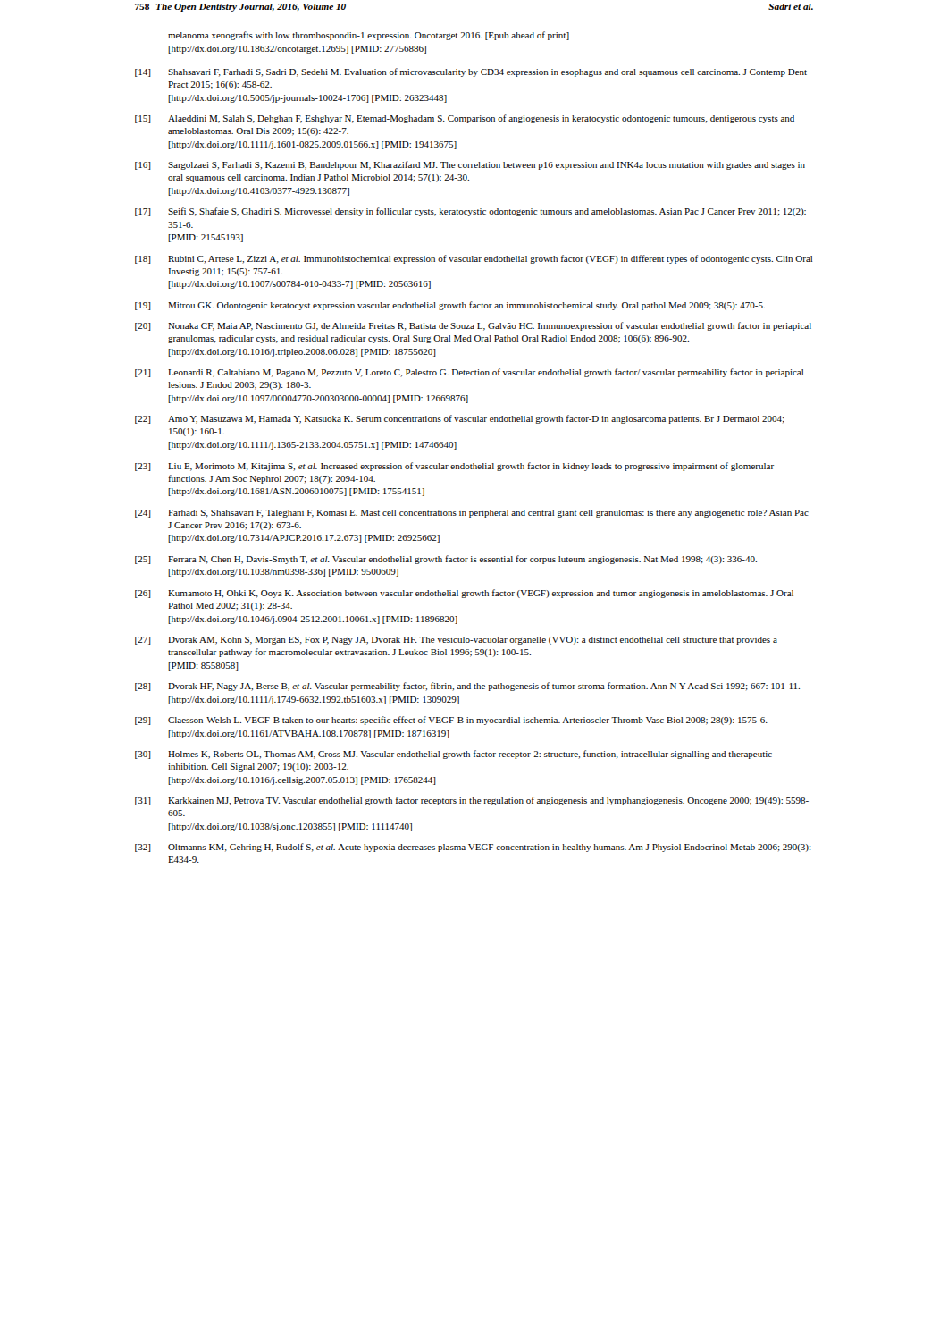758 The Open Dentistry Journal, 2016, Volume 10
Sadri et al.
melanoma xenografts with low thrombospondin-1 expression. Oncotarget 2016. [Epub ahead of print]
[http://dx.doi.org/10.18632/oncotarget.12695] [PMID: 27756886]
[14]
Shahsavari F, Farhadi S, Sadri D, Sedehi M. Evaluation of microvascularity by CD34 expression in esophagus and oral squamous cell carcinoma. J Contemp Dent Pract 2015; 16(6): 458-62.
[http://dx.doi.org/10.5005/jp-journals-10024-1706] [PMID: 26323448]
[15]
Alaeddini M, Salah S, Dehghan F, Eshghyar N, Etemad-Moghadam S. Comparison of angiogenesis in keratocystic odontogenic tumours, dentigerous cysts and ameloblastomas. Oral Dis 2009; 15(6): 422-7.
[http://dx.doi.org/10.1111/j.1601-0825.2009.01566.x] [PMID: 19413675]
[16]
Sargolzaei S, Farhadi S, Kazemi B, Bandehpour M, Kharazifard MJ. The correlation between p16 expression and INK4a locus mutation with grades and stages in oral squamous cell carcinoma. Indian J Pathol Microbiol 2014; 57(1): 24-30.
[http://dx.doi.org/10.4103/0377-4929.130877]
[17]
Seifi S, Shafaie S, Ghadiri S. Microvessel density in follicular cysts, keratocystic odontogenic tumours and ameloblastomas. Asian Pac J Cancer Prev 2011; 12(2): 351-6.
[PMID: 21545193]
[18]
Rubini C, Artese L, Zizzi A, et al. Immunohistochemical expression of vascular endothelial growth factor (VEGF) in different types of odontogenic cysts. Clin Oral Investig 2011; 15(5): 757-61.
[http://dx.doi.org/10.1007/s00784-010-0433-7] [PMID: 20563616]
[19]
Mitrou GK. Odontogenic keratocyst expression vascular endothelial growth factor an immunohistochemical study. Oral pathol Med 2009; 38(5): 470-5.
[20]
Nonaka CF, Maia AP, Nascimento GJ, de Almeida Freitas R, Batista de Souza L, Galvão HC. Immunoexpression of vascular endothelial growth factor in periapical granulomas, radicular cysts, and residual radicular cysts. Oral Surg Oral Med Oral Pathol Oral Radiol Endod 2008; 106(6): 896-902.
[http://dx.doi.org/10.1016/j.tripleo.2008.06.028] [PMID: 18755620]
[21]
Leonardi R, Caltabiano M, Pagano M, Pezzuto V, Loreto C, Palestro G. Detection of vascular endothelial growth factor/ vascular permeability factor in periapical lesions. J Endod 2003; 29(3): 180-3.
[http://dx.doi.org/10.1097/00004770-200303000-00004] [PMID: 12669876]
[22]
Amo Y, Masuzawa M, Hamada Y, Katsuoka K. Serum concentrations of vascular endothelial growth factor-D in angiosarcoma patients. Br J Dermatol 2004; 150(1): 160-1.
[http://dx.doi.org/10.1111/j.1365-2133.2004.05751.x] [PMID: 14746640]
[23]
Liu E, Morimoto M, Kitajima S, et al. Increased expression of vascular endothelial growth factor in kidney leads to progressive impairment of glomerular functions. J Am Soc Nephrol 2007; 18(7): 2094-104.
[http://dx.doi.org/10.1681/ASN.2006010075] [PMID: 17554151]
[24]
Farhadi S, Shahsavari F, Taleghani F, Komasi E. Mast cell concentrations in peripheral and central giant cell granulomas: is there any angiogenetic role? Asian Pac J Cancer Prev 2016; 17(2): 673-6.
[http://dx.doi.org/10.7314/APJCP.2016.17.2.673] [PMID: 26925662]
[25]
Ferrara N, Chen H, Davis-Smyth T, et al. Vascular endothelial growth factor is essential for corpus luteum angiogenesis. Nat Med 1998; 4(3): 336-40.
[http://dx.doi.org/10.1038/nm0398-336] [PMID: 9500609]
[26]
Kumamoto H, Ohki K, Ooya K. Association between vascular endothelial growth factor (VEGF) expression and tumor angiogenesis in ameloblastomas. J Oral Pathol Med 2002; 31(1): 28-34.
[http://dx.doi.org/10.1046/j.0904-2512.2001.10061.x] [PMID: 11896820]
[27]
Dvorak AM, Kohn S, Morgan ES, Fox P, Nagy JA, Dvorak HF. The vesiculo-vacuolar organelle (VVO): a distinct endothelial cell structure that provides a transcellular pathway for macromolecular extravasation. J Leukoc Biol 1996; 59(1): 100-15.
[PMID: 8558058]
[28]
Dvorak HF, Nagy JA, Berse B, et al. Vascular permeability factor, fibrin, and the pathogenesis of tumor stroma formation. Ann N Y Acad Sci 1992; 667: 101-11.
[http://dx.doi.org/10.1111/j.1749-6632.1992.tb51603.x] [PMID: 1309029]
[29]
Claesson-Welsh L. VEGF-B taken to our hearts: specific effect of VEGF-B in myocardial ischemia. Arterioscler Thromb Vasc Biol 2008; 28(9): 1575-6.
[http://dx.doi.org/10.1161/ATVBAHA.108.170878] [PMID: 18716319]
[30]
Holmes K, Roberts OL, Thomas AM, Cross MJ. Vascular endothelial growth factor receptor-2: structure, function, intracellular signalling and therapeutic inhibition. Cell Signal 2007; 19(10): 2003-12.
[http://dx.doi.org/10.1016/j.cellsig.2007.05.013] [PMID: 17658244]
[31]
Karkkainen MJ, Petrova TV. Vascular endothelial growth factor receptors in the regulation of angiogenesis and lymphangiogenesis. Oncogene 2000; 19(49): 5598-605.
[http://dx.doi.org/10.1038/sj.onc.1203855] [PMID: 11114740]
[32]
Oltmanns KM, Gehring H, Rudolf S, et al. Acute hypoxia decreases plasma VEGF concentration in healthy humans. Am J Physiol Endocrinol Metab 2006; 290(3): E434-9.